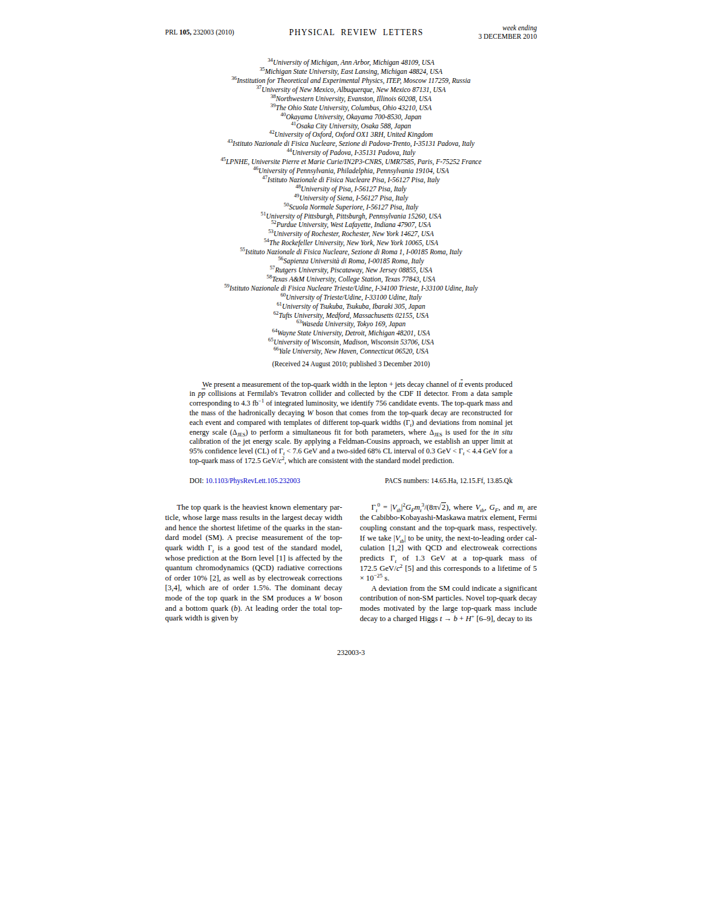PRL 105, 232003 (2010)
PHYSICAL REVIEW LETTERS
week ending
3 DECEMBER 2010
34University of Michigan, Ann Arbor, Michigan 48109, USA
35Michigan State University, East Lansing, Michigan 48824, USA
36Institution for Theoretical and Experimental Physics, ITEP, Moscow 117259, Russia
37University of New Mexico, Albuquerque, New Mexico 87131, USA
38Northwestern University, Evanston, Illinois 60208, USA
39The Ohio State University, Columbus, Ohio 43210, USA
40Okayama University, Okayama 700-8530, Japan
41Osaka City University, Osaka 588, Japan
42University of Oxford, Oxford OX1 3RH, United Kingdom
43Istituto Nazionale di Fisica Nucleare, Sezione di Padova-Trento, I-35131 Padova, Italy
44University of Padova, I-35131 Padova, Italy
45LPNHE, Universite Pierre et Marie Curie/IN2P3-CNRS, UMR7585, Paris, F-75252 France
46University of Pennsylvania, Philadelphia, Pennsylvania 19104, USA
47Istituto Nazionale di Fisica Nucleare Pisa, I-56127 Pisa, Italy
48University of Pisa, I-56127 Pisa, Italy
49University of Siena, I-56127 Pisa, Italy
50Scuola Normale Superiore, I-56127 Pisa, Italy
51University of Pittsburgh, Pittsburgh, Pennsylvania 15260, USA
52Purdue University, West Lafayette, Indiana 47907, USA
53University of Rochester, Rochester, New York 14627, USA
54The Rockefeller University, New York, New York 10065, USA
55Istituto Nazionale di Fisica Nucleare, Sezione di Roma 1, I-00185 Roma, Italy
56Sapienza Università di Roma, I-00185 Roma, Italy
57Rutgers University, Piscataway, New Jersey 08855, USA
58Texas A&M University, College Station, Texas 77843, USA
59Istituto Nazionale di Fisica Nucleare Trieste/Udine, I-34100 Trieste, I-33100 Udine, Italy
60University of Trieste/Udine, I-33100 Udine, Italy
61University of Tsukuba, Tsukuba, Ibaraki 305, Japan
62Tufts University, Medford, Massachusetts 02155, USA
63Waseda University, Tokyo 169, Japan
64Wayne State University, Detroit, Michigan 48201, USA
65University of Wisconsin, Madison, Wisconsin 53706, USA
66Yale University, New Haven, Connecticut 06520, USA
(Received 24 August 2010; published 3 December 2010)
We present a measurement of the top-quark width in the lepton + jets decay channel of tt events produced in pp collisions at Fermilab's Tevatron collider and collected by the CDF II detector. From a data sample corresponding to 4.3 fb−1 of integrated luminosity, we identify 756 candidate events. The top-quark mass and the mass of the hadronically decaying W boson that comes from the top-quark decay are reconstructed for each event and compared with templates of different top-quark widths (Γt) and deviations from nominal jet energy scale (ΔJES) to perform a simultaneous fit for both parameters, where ΔJES is used for the in situ calibration of the jet energy scale. By applying a Feldman-Cousins approach, we establish an upper limit at 95% confidence level (CL) of Γt < 7.6 GeV and a two-sided 68% CL interval of 0.3 GeV < Γt < 4.4 GeV for a top-quark mass of 172.5 GeV/c2, which are consistent with the standard model prediction.
DOI: 10.1103/PhysRevLett.105.232003
PACS numbers: 14.65.Ha, 12.15.Ff, 13.85.Qk
The top quark is the heaviest known elementary particle, whose large mass results in the largest decay width and hence the shortest lifetime of the quarks in the standard model (SM). A precise measurement of the top-quark width Γt is a good test of the standard model, whose prediction at the Born level [1] is affected by the quantum chromodynamics (QCD) radiative corrections of order 10% [2], as well as by electroweak corrections [3,4], which are of order 1.5%. The dominant decay mode of the top quark in the SM produces a W boson and a bottom quark (b). At leading order the total top-quark width is given by
Γt0 = |Vtb|2GFmt3/(8π√2), where Vtb, GF, and mt are the Cabibbo-Kobayashi-Maskawa matrix element, Fermi coupling constant and the top-quark mass, respectively. If we take |Vtb| to be unity, the next-to-leading order calculation [1,2] with QCD and electroweak corrections predicts Γt of 1.3 GeV at a top-quark mass of 172.5 GeV/c2 [5] and this corresponds to a lifetime of 5 × 10−25 s.
A deviation from the SM could indicate a significant contribution of non-SM particles. Novel top-quark decay modes motivated by the large top-quark mass include decay to a charged Higgs t → b + H+ [6–9], decay to its
232003-3